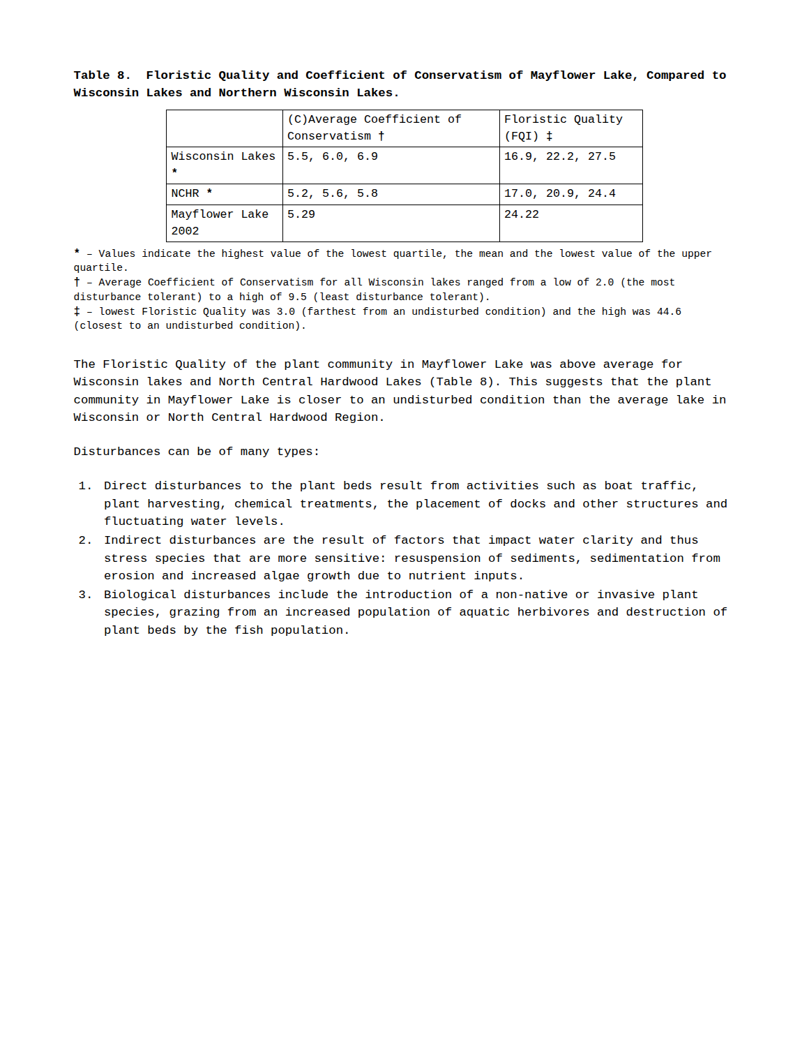Table 8. Floristic Quality and Coefficient of Conservatism of Mayflower Lake, Compared to Wisconsin Lakes and Northern Wisconsin Lakes.
| | (C)Average Coefficient of Conservatism † | Floristic Quality (FQI) ‡ |
| Wisconsin Lakes * | 5.5, 6.0, 6.9 | 16.9, 22.2, 27.5 |
| NCHR * | 5.2, 5.6, 5.8 | 17.0, 20.9, 24.4 |
| Mayflower Lake 2002 | 5.29 | 24.22 |
* – Values indicate the highest value of the lowest quartile, the mean and the lowest value of the upper quartile.
† – Average Coefficient of Conservatism for all Wisconsin lakes ranged from a low of 2.0 (the most disturbance tolerant) to a high of 9.5 (least disturbance tolerant).
‡ – lowest Floristic Quality was 3.0 (farthest from an undisturbed condition) and the high was 44.6 (closest to an undisturbed condition).
The Floristic Quality of the plant community in Mayflower Lake was above average for Wisconsin lakes and North Central Hardwood Lakes (Table 8). This suggests that the plant community in Mayflower Lake is closer to an undisturbed condition than the average lake in Wisconsin or North Central Hardwood Region.
Disturbances can be of many types:
Direct disturbances to the plant beds result from activities such as boat traffic, plant harvesting, chemical treatments, the placement of docks and other structures and fluctuating water levels.
Indirect disturbances are the result of factors that impact water clarity and thus stress species that are more sensitive: resuspension of sediments, sedimentation from erosion and increased algae growth due to nutrient inputs.
Biological disturbances include the introduction of a non-native or invasive plant species, grazing from an increased population of aquatic herbivores and destruction of plant beds by the fish population.